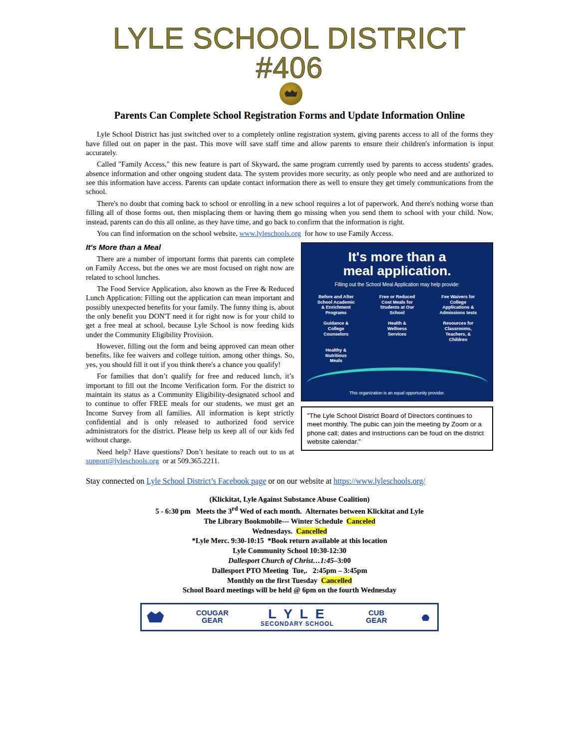LYLE SCHOOL DISTRICT #406
Parents Can Complete School Registration Forms and Update Information Online
Lyle School District has just switched over to a completely online registration system, giving parents access to all of the forms they have filled out on paper in the past. This move will save staff time and allow parents to ensure their children's information is input accurately.
Called "Family Access," this new feature is part of Skyward, the same program currently used by parents to access students' grades, absence information and other ongoing student data. The system provides more security, as only people who need and are authorized to see this information have access. Parents can update contact information there as well to ensure they get timely communications from the school.
There's no doubt that coming back to school or enrolling in a new school requires a lot of paperwork. And there's nothing worse than filling all of those forms out, then misplacing them or having them go missing when you send them to school with your child. Now, instead, parents can do this all online, as they have time, and go back to confirm that the information is right.
You can find information on the school website, www.lyleschools.org for how to use Family Access.
It's More than a Meal
There are a number of important forms that parents can complete on Family Access, but the ones we are most focused on right now are related to school lunches.
The Food Service Application, also known as the Free & Reduced Lunch Application: Filling out the application can mean important and possibly unexpected benefits for your family. The funny thing is, about the only benefit you DON'T need it for right now is for your child to get a free meal at school, because Lyle School is now feeding kids under the Community Eligibility Provision.
However, filling out the form and being approved can mean other benefits, like fee waivers and college tuition, among other things. So, yes, you should fill it out if you think there's a chance you qualify!
For families that don’t qualify for free and reduced lunch, it’s important to fill out the Income Verification form. For the district to maintain its status as a Community Eligibility-designated school and to continue to offer FREE meals for our students, we must get an Income Survey from all families. All information is kept strictly confidential and is only released to authorized food service administrators for the district. Please help us keep all of our kids fed without charge.
Need help? Have questions? Don’t hesitate to reach out to us at support@lyleschools.org or at 509.365.2211.
It's more than a
meal application.
Filling out the School Meal Application may help provide:
Before and After
School Academic
& Enrichment
Programs
Free or Reduced
Cost Meals for
Students at Our
School
Fee Waivers for
College
Applications &
Admissions tests
Guidance &
College
Counselors
Health &
Wellness
Services
Resources for
Classrooms,
Teachers, &
Children
Healthy &
Nutritious
Meals
This organization is an equal opportunity provider.
"The Lyle School District Board of Directors continues to meet monthly. The pubic can join the meeting by Zoom or a phone call; dates and instructions can be foud on the district website calendar."
Stay connected on Lyle School District’s Facebook page or on our website at https://www.lyleschools.org/
(Klickitat, Lyle Against Substance Abuse Coalition) 5 - 6:30 pm Meets the 3rd Wed of each month. Alternates between Klickitat and Lyle The Library Bookmobile--- Winter Schedule Canceled Wednesdays. Cancelled *Lyle Merc. 9:30-10:15 *Book return available at this location Lyle Community School 10:30-12:30 Dallesport Church of Christ…1:45–3:00 Dallesport PTO Meeting Tue,. 2:45pm – 3:45pm Monthly on the first Tuesday Cancelled School Board meetings will be held @ 6pm on the fourth Wednesday
COUGAR
GEAR
L Y L ESECONDARY SCHOOL
CUB
GEAR